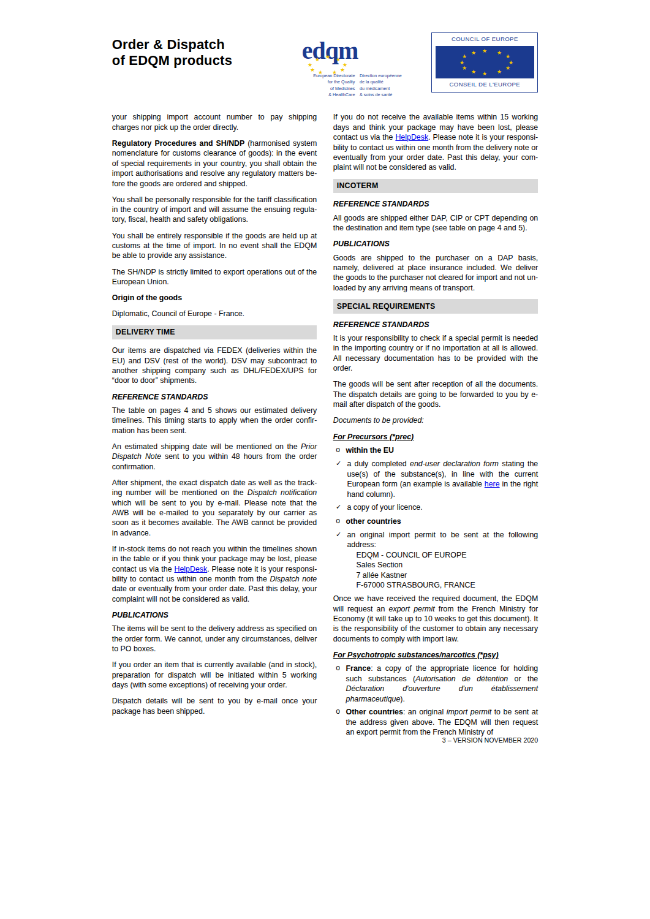Order & Dispatch
of EDQM products
edqm
★ ★ ★ ★ ★ ★ ★ ★ ★
European Directorate
for the Quality
of Medicines
& HealthCare
Direction européenne
de la qualité
du médicament
& soins de santé
COUNCIL OF EUROPE
★ ★ ★ ★ ★ ★ ★ ★ ★ ★ ★ ★
CONSEIL DE L'EUROPE
your shipping import account number to pay shipping charges nor pick up the order directly.
Regulatory Procedures and SH/NDP (harmonised system nomenclature for customs clearance of goods): in the event of special requirements in your country, you shall obtain the import authorisations and resolve any regulatory matters before the goods are ordered and shipped.
You shall be personally responsible for the tariff classification in the country of import and will assume the ensuing regulatory, fiscal, health and safety obligations.
You shall be entirely responsible if the goods are held up at customs at the time of import. In no event shall the EDQM be able to provide any assistance.
The SH/NDP is strictly limited to export operations out of the European Union.
Origin of the goods
Diplomatic, Council of Europe - France.
DELIVERY TIME
Our items are dispatched via FEDEX (deliveries within the EU) and DSV (rest of the world). DSV may subcontract to another shipping company such as DHL/FEDEX/UPS for “door to door” shipments.
REFERENCE STANDARDS
The table on pages 4 and 5 shows our estimated delivery timelines. This timing starts to apply when the order confirmation has been sent.
An estimated shipping date will be mentioned on the Prior Dispatch Note sent to you within 48 hours from the order confirmation.
After shipment, the exact dispatch date as well as the tracking number will be mentioned on the Dispatch notification which will be sent to you by e-mail. Please note that the AWB will be e-mailed to you separately by our carrier as soon as it becomes available. The AWB cannot be provided in advance.
If in-stock items do not reach you within the timelines shown in the table or if you think your package may be lost, please contact us via the HelpDesk. Please note it is your responsibility to contact us within one month from the Dispatch note date or eventually from your order date. Past this delay, your complaint will not be considered as valid.
PUBLICATIONS
The items will be sent to the delivery address as specified on the order form. We cannot, under any circumstances, deliver to PO boxes.
If you order an item that is currently available (and in stock), preparation for dispatch will be initiated within 5 working days (with some exceptions) of receiving your order.
Dispatch details will be sent to you by e-mail once your package has been shipped.
If you do not receive the available items within 15 working days and think your package may have been lost, please contact us via the HelpDesk. Please note it is your responsibility to contact us within one month from the delivery note or eventually from your order date. Past this delay, your complaint will not be considered as valid.
INCOTERM
REFERENCE STANDARDS
All goods are shipped either DAP, CIP or CPT depending on the destination and item type (see table on page 4 and 5).
PUBLICATIONS
Goods are shipped to the purchaser on a DAP basis, namely, delivered at place insurance included. We deliver the goods to the purchaser not cleared for import and not unloaded by any arriving means of transport.
SPECIAL REQUIREMENTS
REFERENCE STANDARDS
It is your responsibility to check if a special permit is needed in the importing country or if no importation at all is allowed. All necessary documentation has to be provided with the order.
The goods will be sent after reception of all the documents. The dispatch details are going to be forwarded to you by e-mail after dispatch of the goods.
Documents to be provided:
For Precursors (*prec)
within the EU
a duly completed end-user declaration form stating the use(s) of the substance(s), in line with the current European form (an example is available here in the right hand column).
a copy of your licence.
other countries
an original import permit to be sent at the following address:
EDQM - COUNCIL OF EUROPE
Sales Section
7 allée Kastner
F-67000 STRASBOURG, FRANCE
Once we have received the required document, the EDQM will request an export permit from the French Ministry for Economy (it will take up to 10 weeks to get this document). It is the responsibility of the customer to obtain any necessary documents to comply with import law.
For Psychotropic substances/narcotics (*psy)
France: a copy of the appropriate licence for holding such substances (Autorisation de détention or the Déclaration d'ouverture d'un établissement pharmaceutique).
Other countries: an original import permit to be sent at the address given above. The EDQM will then request an export permit from the French Ministry of
3 – VERSION NOVEMBER 2020